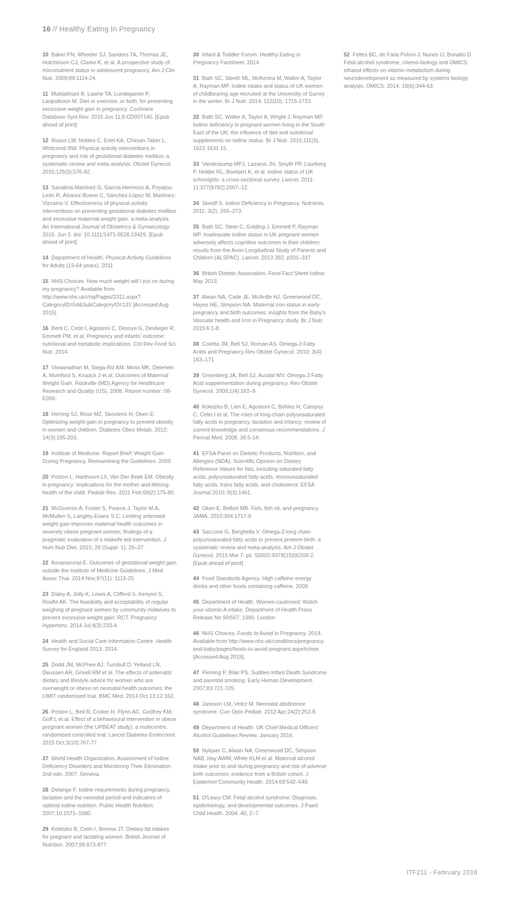16 // Healthy Eating In Pregnancy
10 Baker PN, Wheeler SJ, Sanders TA, Thomas JE, Hutchinson CJ, Clarke K, et al. A prospective study of micronutrient status in adolescent pregnancy. Am J Clin Nutr. 2009;89:1114-24.
11 Muktabhant B, Lawrie TA, Lumbiganon P, Laopaiboon M. Diet or exercise, or both, for preventing excessive weight gain in pregnancy. Cochrane Database Syst Rev. 2015 Jun 11;6:CD007145. [Epub ahead of print]
12 Russo LM, Nobles C, Ertel KA, Chasan-Taber L, Whitcomb BW. Physical activity interventions in pregnancy and risk of gestational diabetes mellitus: a systematic review and meta-analysis. Obstet Gynecol. 2015;125(3);576-82.
13 Sanabria-Martínez G, García-Hermoso A, Poyatos-León R, Álvarez-Bueno C, Sánchez-López M, Martínez-Vizcaíno V. Effectiveness of physical activity interventions on preventing gestational diabetes mellitus and excessive maternal weight gain: a meta-analysis. An International Journal of Obstetrics & Gynaecology. 2015. Jun 3. doi: 10.1111/1471-0528.13429. [Epub ahead of print]
14 Department of Health. Physical Activity Guidelines for Adults (19-64 years). 2011
15 NHS Choices. How much weight will I put on during my pregnancy? Available from http://www.nhs.uk/chq/Pages/2311.aspx?CategoryID=54&SubCategoryID=131 [Accessed Aug 2015].
16 Berti C, Cetin I, Agostoni C, Desoye G, Devlieger R, Emmett PM, et al. Pregnancy and infants' outcome: nutritional and metabolic implications. Crit Rev Food Sci Nutr. 2014.
17 Viswanathan M, Siega-Riz AM, Moos MK, Deierlein A, Mumford S, Knaack J et al. Outcomes of Maternal Weight Gain. Rockville (MD) Agency for Healthcare Research and Quality (US). 2008. Report number: 08-E009.
18 Herring SJ, Rose MZ, Skouteris H, Oken E. Optimizing weight gain in pregnancy to prevent obesity in women and children. Diabetes Obes Metab. 2012; 14(3):195-203.
19 Institute of Medicine. Report Brief: Weight Gain During Pregnancy, Reexamining the Guidelines. 2009.
20 Poston L, Harthoorn LF, Van Der Beek EM. Obesity in pregnancy: implications for the mother and lifelong health of the child. Pediatr Res. 2011 Feb;69(2):175-80.
21 McGiveron A, Foster S, Pearce J, Taylor M.A, McMullen S, Langley-Evans S.C. Limiting antenatal weight gain improves maternal health outcomes in severely obese pregnant women: findings of a pragmatic evaluation of a midwife led intervention. J Hum Nutr Diet. 2015; 28 (Suppl. 1), 29–37.
22 Asvanarunat E. Outcomes of gestational weight gain outside the Institute of Medicine Guidelines. J Med Assoc Thai. 2014 Nov;97(11): 1119-25.
23 Daley A, Jolly K, Lewis A, Clifford S, Kenyon S, Roalfe AK. The feasibility and acceptability of regular weighing of pregnant women by community midwives to prevent excessive weight gain: RCT. Pregnancy Hypertens. 2014 Jul;4(3):233-4.
24 Health and Social Care Information Centre. Health Survey for England 2013. 2014.
25 Dodd JM, McPhee AJ, Turnbull D, Yelland LN, Deussen AR, Grivell RM et al. The effects of antenatal dietary and lifestyle advice for women who are overweight or obese on neonatal health outcomes: the LIMIT randomised trial. BMC Med. 2014 Oct 13;12:163.
26 Poston L, Bell R, Croker H, Flynn AC, Godfrey KM, Goff L et al. Effect of a behavioural intervention in obese pregnant women (the UPBEAT study): a multicentre, randomised controlled trial. Lancet Diabetes Endocrinol. 2015 Oct;3(10):767-77.
27 World Health Organization. Assessment of Iodine Deficiency Disorders and Monitoring Their Elimination. 2nd edn. 2007. Geneva.
28 Delange F. Iodine requirements during pregnancy, lactation and the neonatal period and indicators of optimal iodine nutrition. Public Health Nutrition. 2007;10:1571–1580.
29 Koletzko B, Cetin I, Brenna JT. Dietary fat intakes for pregnant and lactating women. British Journal of Nutrition. 2007;98:873-877.
30 Infant & Toddler Forum. Healthy Eating in Pregnancy Factsheet. 2014.
31 Bath SC, Sleeth ML, McKenna M, Walter A, Taylor A, Rayman MP. Iodine intake and status of UK women of childbearing age recruited at the University of Surrey in the winter. Br J Nutr. 2014: 112(10), 1715-1723.
32 Bath SC, Walter A, Taylor A, Wright J, Rayman MP. Iodine deficiency in pregnant women living in the South East of the UK: the influence of diet and nutritional supplements on iodine status. Br J Nutr. 2015;111(9), 1622-1631 15.
33 Vanderpump MPJ, Lazarus JH, Smyth PP, Laurberg P, Holder RL, Boelaert K, et al. Iodine status of UK schoolgirls: a cross-sectional survey. Lancet. 2011; 11;377(9782):2007–12.
34 Skeaff S. Iodine Deficiency in Pregnancy. Nutrients. 2011; 3(2): 265–273.
35 Bath SC, Steer C, Golding J, Emmett P, Rayman MP. Inadequate iodine status in UK pregnant women adversely affects cognitive outcomes in their children: results from the Avon Longitudinal Study of Parents and Children (ALSPAC). Lancet. 2013 382, p331–337
36 British Dietetic Association. Food Fact Sheet Iodine. May 2013.
37 Alwan NA, Cade JE, McArdle HJ, Greenwood DC, Hayes HE, Simpson NA. Maternal iron status in early pregnancy and birth outcomes: insights from the Baby's Vascular health and Iron in Pregnancy study. Br J Nutr. 2015:6:1-8.
38 Coletta JM, Bell SJ, Roman AS. Omega-3 Fatty Acids and Pregnancy Rev Obstet Gynecol. 2010; 3(4): 163–171
39 Greenberg JA, Bell SJ, Ausdal WV. Omega-3 Fatty Acid supplementation during pregnancy. Rev Obstet Gynecol. 2008;1(4):162–9.
40 Koletzko B, Lien E, Agostoni C, Böhles H, Campoy C, Cetin I et al. The roles of long-chain polyunsaturated fatty acids in pregnancy, lactation and infancy: review of current knowledge and consensus recommendations. J Perinat Med. 2008. 36:5-14.
41 EFSA Panel on Dietetic Products, Nutrition, and Allergies (NDA). Scientific Opinion on Dietary Reference Values for fats, including saturated fatty acids, polyunsaturated fatty acids, monounsaturated fatty acids, trans fatty acids, and cholesterol. EFSA Journal 2010; 8(3):1461.
42 Oken E, Belfort MB. Fish, fish oil, and pregnancy. JAMA. 2010;304:1717-8
43 Saccone G, Berghella V. Omega-3 long chain polyunsaturated fatty acids to prevent preterm birth: a systematic review and meta-analysis. Am J Obstet Gynecol. 2015 Mar 7. pii: S0002-9378(15)00208-2. [Epub ahead of print]
44 Food Standards Agency. High caffeine energy drinks and other foods containing caffeine. 2008.
45 Department of Health. Women cautioned: Watch your vitamin A intake. Department of Health Press Release No 90/507. 1990. London
46 NHS Choices. Foods to Avoid in Pregnancy. 2014. Available from http://www.nhs.uk/conditions/pregnancy-and-baby/pages/foods-to-avoid-pregnant.aspx#close. [Accessed Aug 2015].
47 Fleming P, Blair PS. Sudden Infant Death Syndrome and parental smoking. Early Human Development. 2007;83:721-725.
48 Jansson LM, Velez M. Neonatal abstinence syndrome. Curr Opin Pediatr. 2012 Apr;24(2):252-8.
49 Department of Health. UK Chief Medical Officers' Alcohol Guidelines Review. January 2016.
50 Nykjaer C, Alwan NA, Greenwood DC, Simpson NAB, Hay AWM, White KLM et al. Maternal alcohol intake prior to and during pregnancy and risk of adverse birth outcomes: evidence from a British cohort. J Epidemiol Community Health. 2014;68:542–549.
51 O'Leary CM. Fetal alcohol syndrome: Diagnosis, epidemiology, and developmental outcomes. J Paed Child Health. 2004. 40, 2–7.
52 Feltes BC, de Faria Poloni J, Nunes IJ, Bonatto D. Fetal alcohol syndrome, chemo-biology and OMICS: ethanol effects on vitamin metabolism during neurodevelopment as measured by systems biology analysis. OMICS. 2014. 18(6):344-63.
ITF211 - February 2016